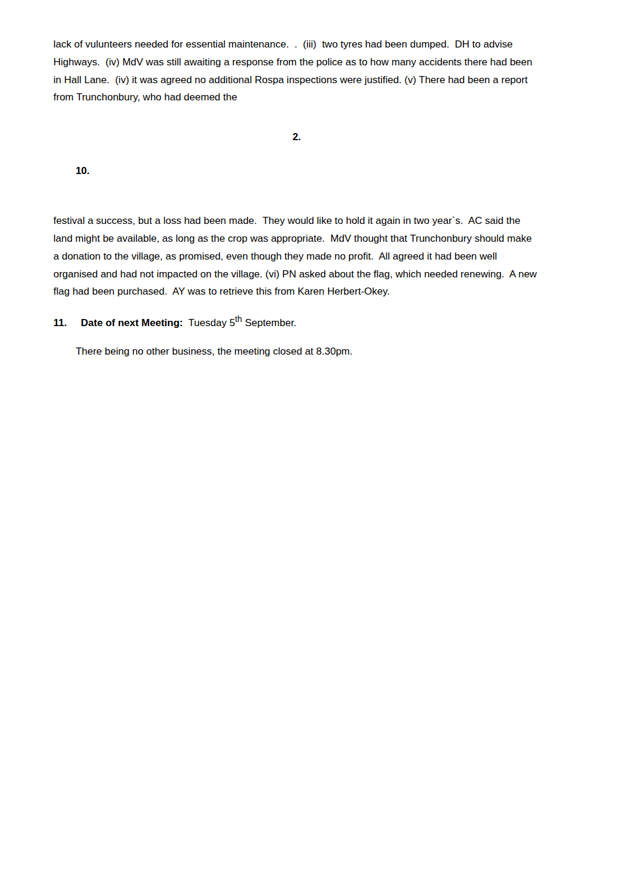lack of vulunteers needed for essential maintenance. . (iii) two tyres had been dumped. DH to advise Highways. (iv) MdV was still awaiting a response from the police as to how many accidents there had been in Hall Lane. (iv) it was agreed no additional Rospa inspections were justified. (v) There had been a report from Trunchonbury, who had deemed the
2.
10.
festival a success, but a loss had been made. They would like to hold it again in two year`s. AC said the land might be available, as long as the crop was appropriate. MdV thought that Trunchonbury should make a donation to the village, as promised, even though they made no profit. All agreed it had been well organised and had not impacted on the village. (vi) PN asked about the flag, which needed renewing. A new flag had been purchased. AY was to retrieve this from Karen Herbert-Okey.
11. Date of next Meeting: Tuesday 5th September.
There being no other business, the meeting closed at 8.30pm.